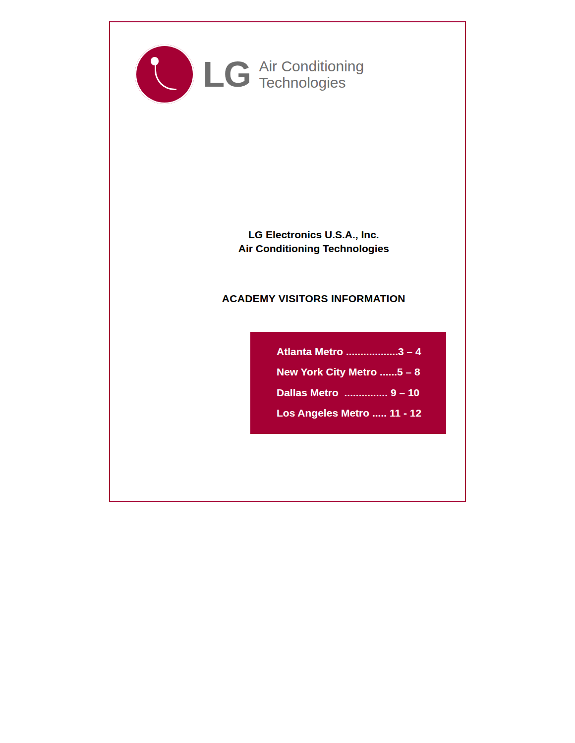LG
Air Conditioning
Technologies
LG Electronics U.S.A., Inc.
Air Conditioning Technologies
ACADEMY VISITORS INFORMATION
Atlanta Metro ..................3 – 4
New York City Metro ......5 – 8
Dallas Metro ............... 9 – 10
Los Angeles Metro ..... 11 - 12